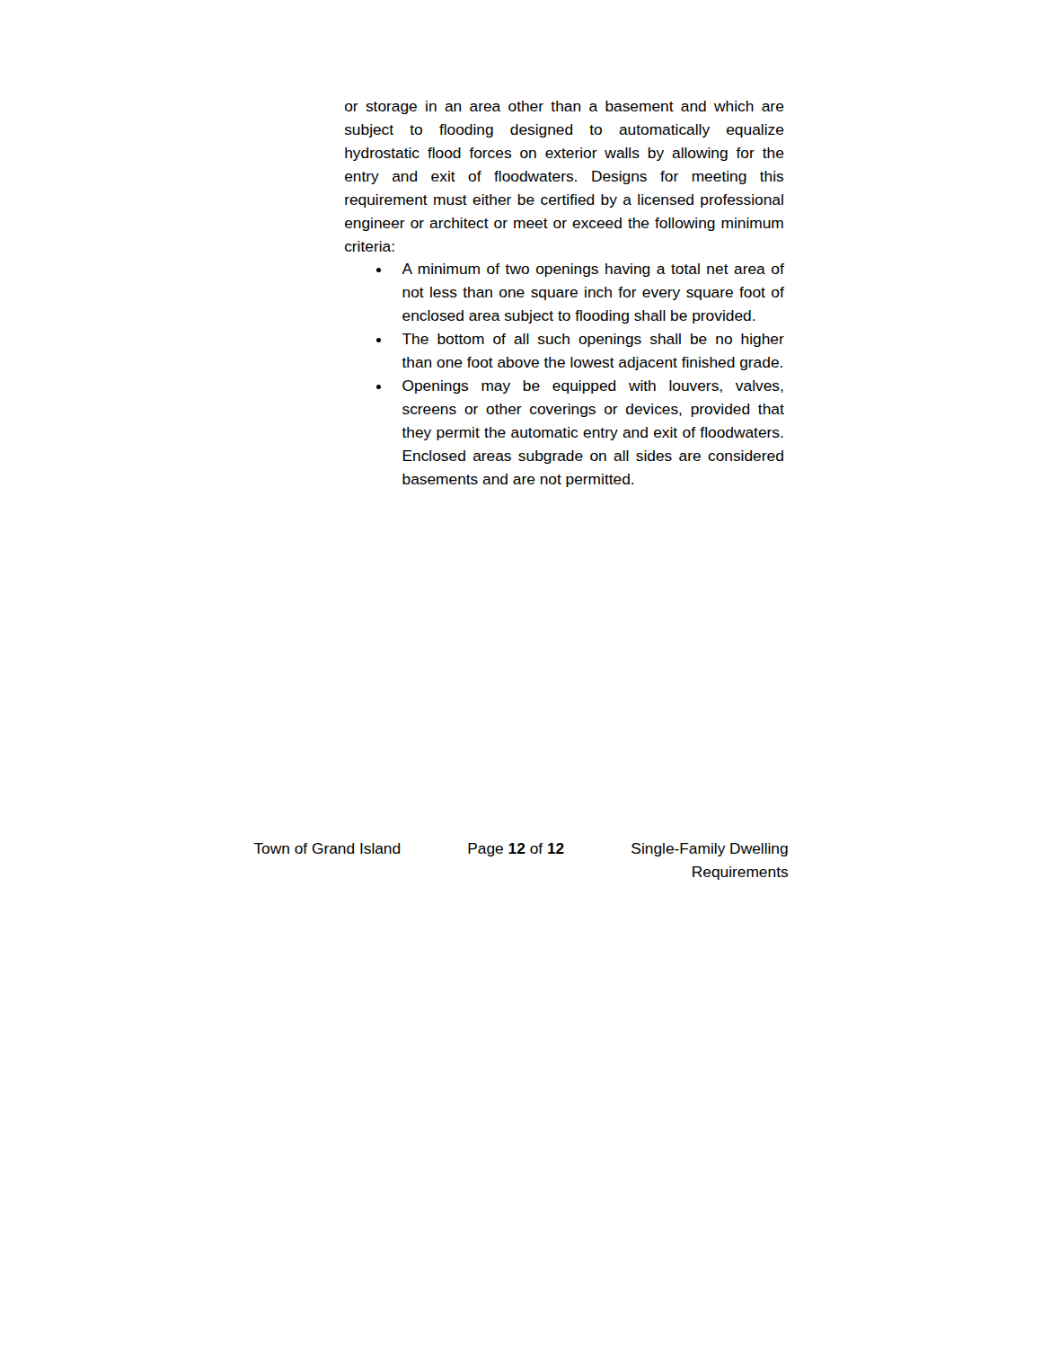or storage in an area other than a basement and which are subject to flooding designed to automatically equalize hydrostatic flood forces on exterior walls by allowing for the entry and exit of floodwaters. Designs for meeting this requirement must either be certified by a licensed professional engineer or architect or meet or exceed the following minimum criteria:
A minimum of two openings having a total net area of not less than one square inch for every square foot of enclosed area subject to flooding shall be provided.
The bottom of all such openings shall be no higher than one foot above the lowest adjacent finished grade.
Openings may be equipped with louvers, valves, screens or other coverings or devices, provided that they permit the automatic entry and exit of floodwaters. Enclosed areas subgrade on all sides are considered basements and are not permitted.
Town of Grand Island
Page 12 of 12
Single-Family Dwelling
Requirements